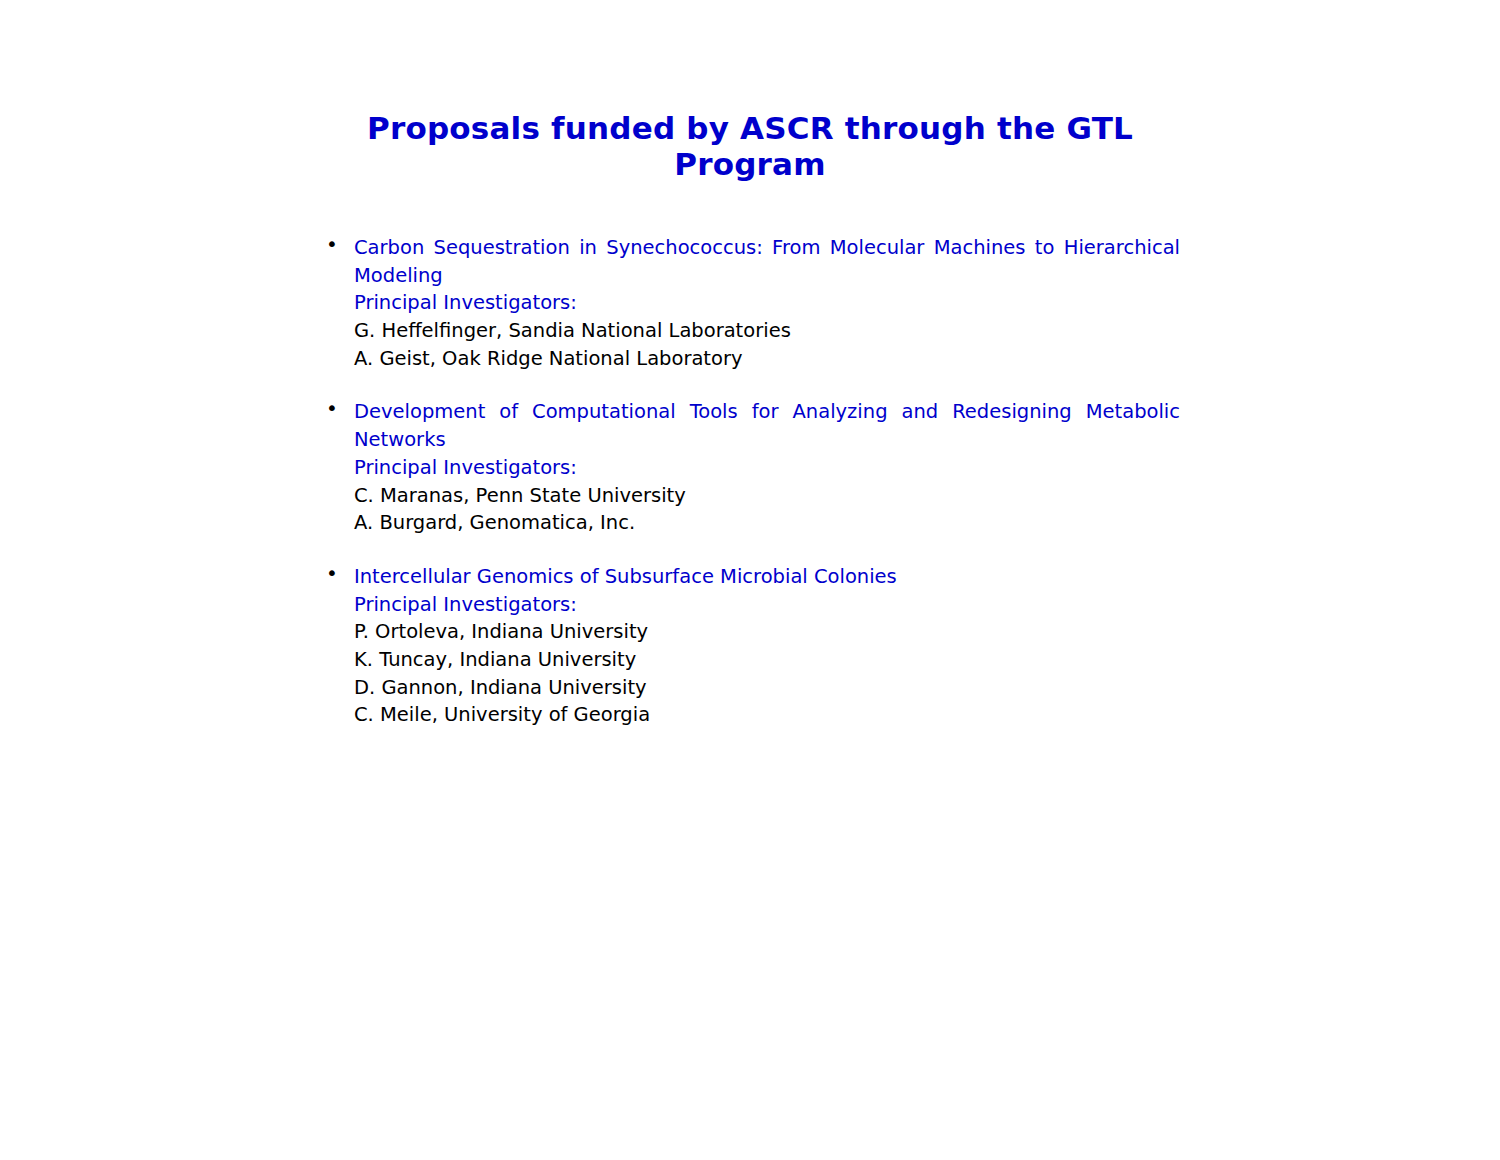Proposals funded by ASCR through the GTL Program
Carbon Sequestration in Synechococcus: From Molecular Machines to Hierarchical Modeling
Principal Investigators:
G. Heffelfinger, Sandia National Laboratories
A. Geist, Oak Ridge National Laboratory
Development of Computational Tools for Analyzing and Redesigning Metabolic Networks
Principal Investigators:
C. Maranas, Penn State University
A. Burgard, Genomatica, Inc.
Intercellular Genomics of Subsurface Microbial Colonies
Principal Investigators:
P. Ortoleva, Indiana University
K. Tuncay, Indiana University
D. Gannon, Indiana University
C. Meile, University of Georgia